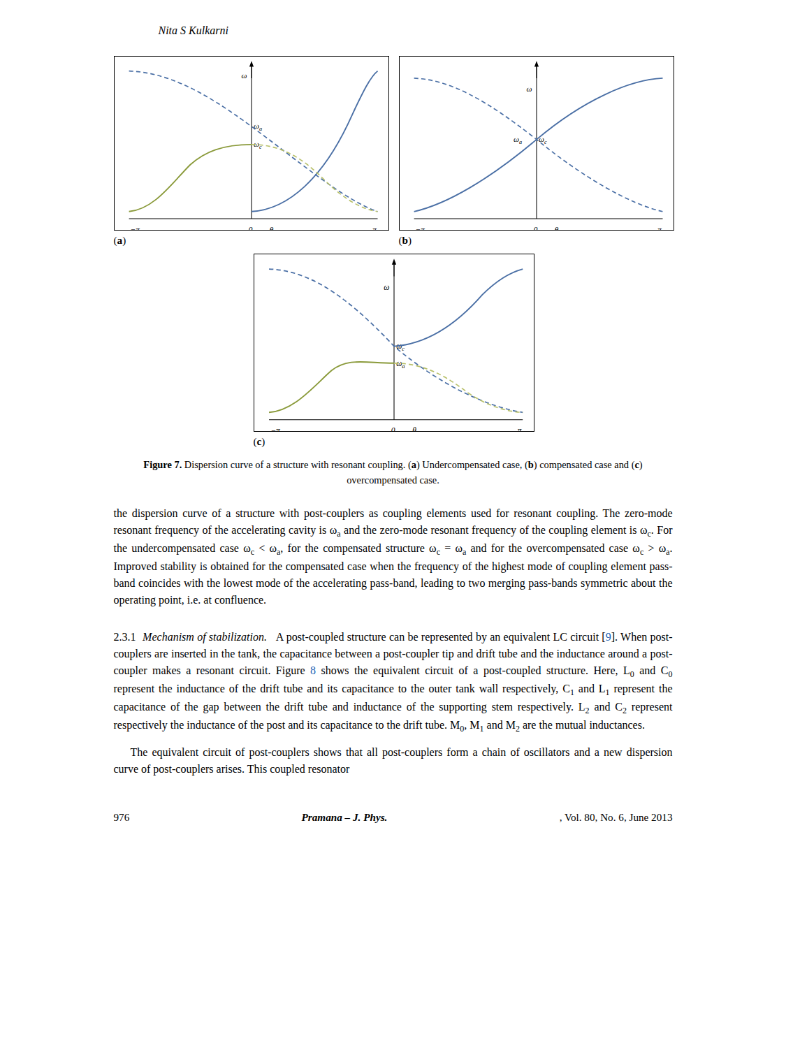Nita S Kulkarni
ω θ → −π 0 π ωa ωc
(a)
ω θ → −π 0 π ωa ωc
(b)
ω θ → −π 0 π ωc ωa
(c)
Figure 7. Dispersion curve of a structure with resonant coupling. (a) Undercompensated case, (b) compensated case and (c) overcompensated case.
the dispersion curve of a structure with post-couplers as coupling elements used for resonant coupling. The zero-mode resonant frequency of the accelerating cavity is ωa and the zero-mode resonant frequency of the coupling element is ωc. For the undercompensated case ωc < ωa, for the compensated structure ωc = ωa and for the overcompensated case ωc > ωa. Improved stability is obtained for the compensated case when the frequency of the highest mode of coupling element pass-band coincides with the lowest mode of the accelerating pass-band, leading to two merging pass-bands symmetric about the operating point, i.e. at confluence.
2.3.1 Mechanism of stabilization. A post-coupled structure can be represented by an equivalent LC circuit [9]. When post-couplers are inserted in the tank, the capacitance between a post-coupler tip and drift tube and the inductance around a post-coupler makes a resonant circuit. Figure 8 shows the equivalent circuit of a post-coupled structure. Here, L0 and C0 represent the inductance of the drift tube and its capacitance to the outer tank wall respectively, C1 and L1 represent the capacitance of the gap between the drift tube and inductance of the supporting stem respectively. L2 and C2 represent respectively the inductance of the post and its capacitance to the drift tube. M0, M1 and M2 are the mutual inductances.
The equivalent circuit of post-couplers shows that all post-couplers form a chain of oscillators and a new dispersion curve of post-couplers arises. This coupled resonator
976 Pramana – J. Phys., Vol. 80, No. 6, June 2013